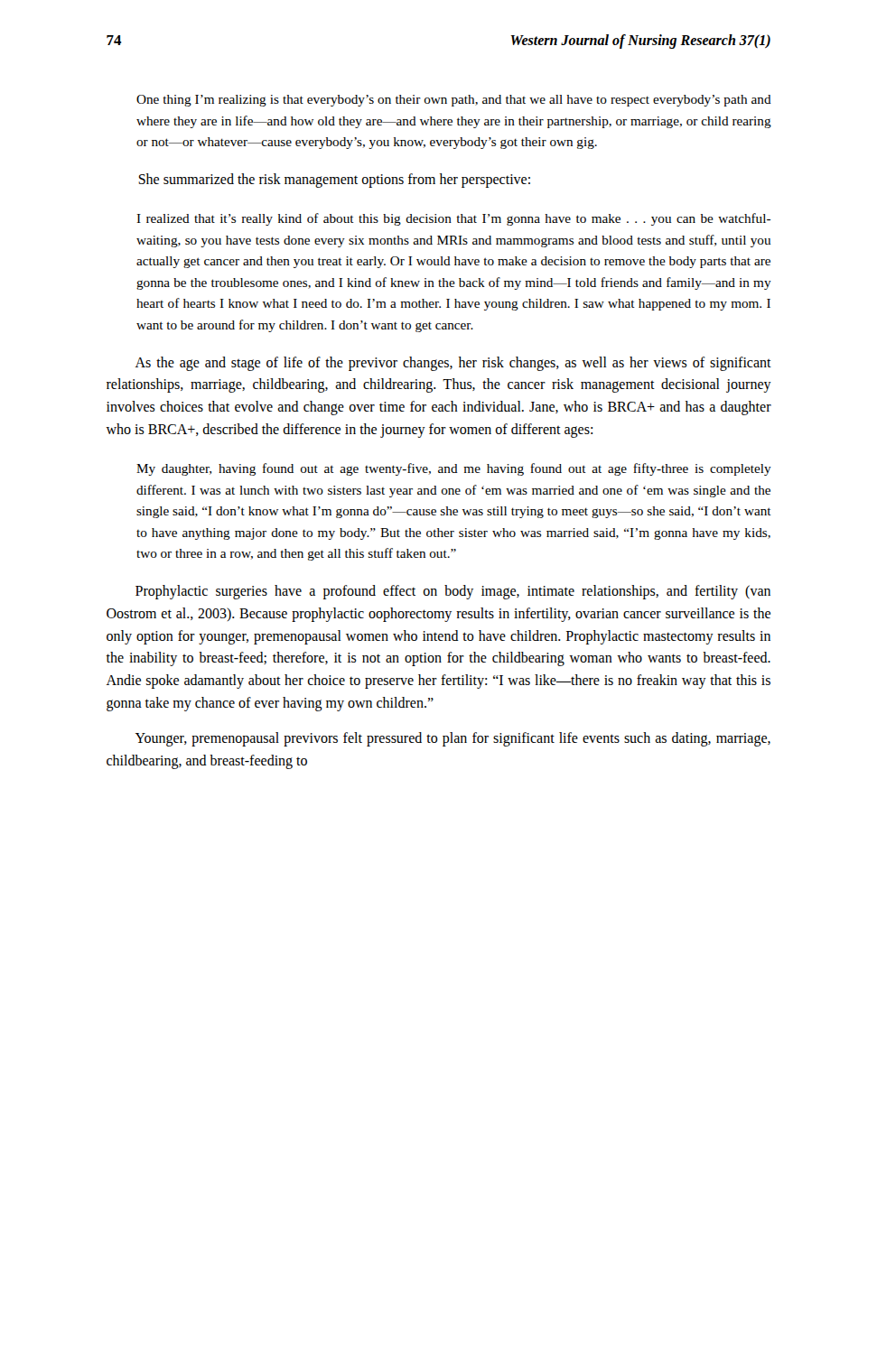74 Western Journal of Nursing Research 37(1)
One thing I’m realizing is that everybody’s on their own path, and that we all have to respect everybody’s path and where they are in life—and how old they are—and where they are in their partnership, or marriage, or child rearing or not—or whatever—cause everybody’s, you know, everybody’s got their own gig.
She summarized the risk management options from her perspective:
I realized that it’s really kind of about this big decision that I’m gonna have to make . . . you can be watchful-waiting, so you have tests done every six months and MRIs and mammograms and blood tests and stuff, until you actually get cancer and then you treat it early. Or I would have to make a decision to remove the body parts that are gonna be the troublesome ones, and I kind of knew in the back of my mind—I told friends and family—and in my heart of hearts I know what I need to do. I’m a mother. I have young children. I saw what happened to my mom. I want to be around for my children. I don’t want to get cancer.
As the age and stage of life of the previvor changes, her risk changes, as well as her views of significant relationships, marriage, childbearing, and childrearing. Thus, the cancer risk management decisional journey involves choices that evolve and change over time for each individual. Jane, who is BRCA+ and has a daughter who is BRCA+, described the difference in the journey for women of different ages:
My daughter, having found out at age twenty-five, and me having found out at age fifty-three is completely different. I was at lunch with two sisters last year and one of ‘em was married and one of ‘em was single and the single said, “I don’t know what I’m gonna do”—cause she was still trying to meet guys—so she said, “I don’t want to have anything major done to my body.” But the other sister who was married said, “I’m gonna have my kids, two or three in a row, and then get all this stuff taken out.”
Prophylactic surgeries have a profound effect on body image, intimate relationships, and fertility (van Oostrom et al., 2003). Because prophylactic oophorectomy results in infertility, ovarian cancer surveillance is the only option for younger, premenopausal women who intend to have children. Prophylactic mastectomy results in the inability to breast-feed; therefore, it is not an option for the childbearing woman who wants to breast-feed. Andie spoke adamantly about her choice to preserve her fertility: “I was like—there is no freakin way that this is gonna take my chance of ever having my own children.”
Younger, premenopausal previvors felt pressured to plan for significant life events such as dating, marriage, childbearing, and breast-feeding to